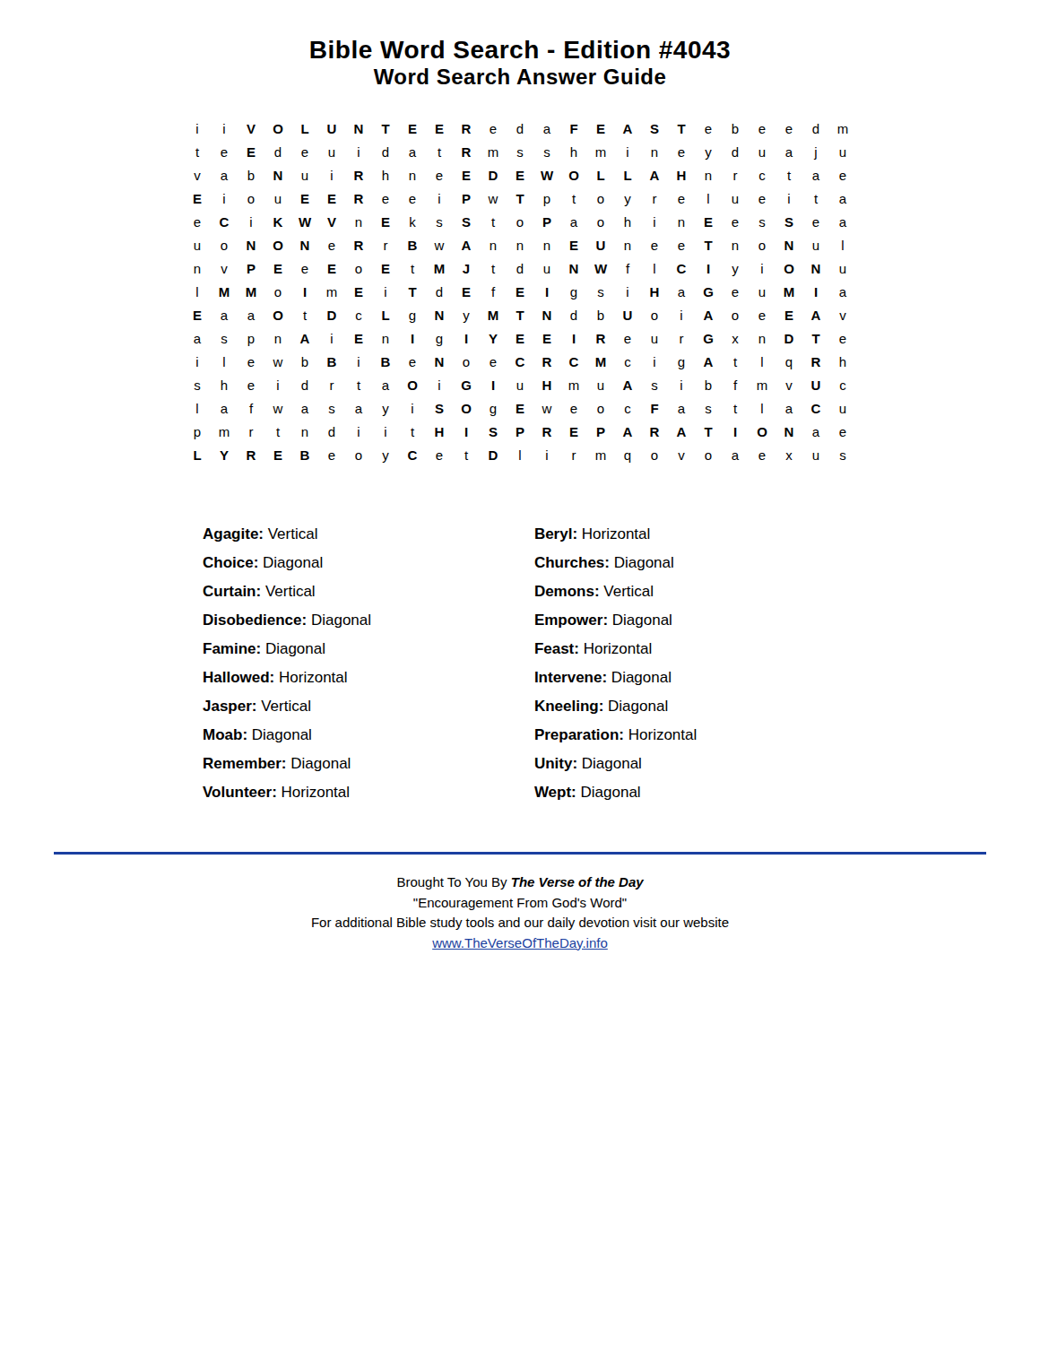Bible Word Search - Edition #4043
Word Search Answer Guide
| i | i | V | O | L | U | N | T | E | E | R | e | d | a | F | E | A | S | T | e | b | e | e | d | m |
| t | e | E | d | e | u | i | d | a | t | R | m | s | s | h | m | i | n | e | y | d | u | a | j | u |
| v | a | b | N | u | i | R | h | n | e | E | D | E | W | O | L | L | A | H | n | r | c | t | a | e |
| E | i | o | u | E | E | R | e | e | i | P | w | T | p | t | o | y | r | e | l | u | e | i | t | a |
| e | C | i | K | W | V | n | E | k | s | S | t | o | P | a | o | h | i | n | E | e | s | S | e | a |
| u | o | N | O | N | e | R | r | B | w | A | n | n | n | E | U | n | e | e | T | n | o | N | u | l |
| n | v | P | E | e | E | o | E | t | M | J | t | d | u | N | W | f | l | C | I | y | i | O | N | u |
| l | M | M | o | I | m | E | i | T | d | E | f | E | I | g | s | i | H | a | G | e | u | M | I | a |
| E | a | a | O | t | D | c | L | g | N | y | M | T | N | d | b | U | o | i | A | o | e | E | A | v |
| a | s | p | n | A | i | E | n | I | g | I | Y | E | E | I | R | e | u | r | G | x | n | D | T | e |
| i | l | e | w | b | B | i | B | e | N | o | e | C | R | C | M | c | i | g | A | t | l | q | R | h |
| s | h | e | i | d | r | t | a | O | i | G | I | u | H | m | u | A | s | i | b | f | m | v | U | c |
| l | a | f | w | a | s | a | y | i | S | O | g | E | w | e | o | c | F | a | s | t | l | a | C | u |
| p | m | r | t | n | d | i | i | t | H | I | S | P | R | E | P | A | R | A | T | I | O | N | a | e |
| L | Y | R | E | B | e | o | y | C | e | t | D | l | i | r | m | q | o | v | o | a | e | x | u | s |
| Agagite: Vertical | Beryl: Horizontal |
| Choice: Diagonal | Churches: Diagonal |
| Curtain: Vertical | Demons: Vertical |
| Disobedience: Diagonal | Empower: Diagonal |
| Famine: Diagonal | Feast: Horizontal |
| Hallowed: Horizontal | Intervene: Diagonal |
| Jasper: Vertical | Kneeling: Diagonal |
| Moab: Diagonal | Preparation: Horizontal |
| Remember: Diagonal | Unity: Diagonal |
| Volunteer: Horizontal | Wept: Diagonal |
Brought To You By The Verse of the Day
"Encouragement From God's Word"
For additional Bible study tools and our daily devotion visit our website
www.TheVerseOfTheDay.info